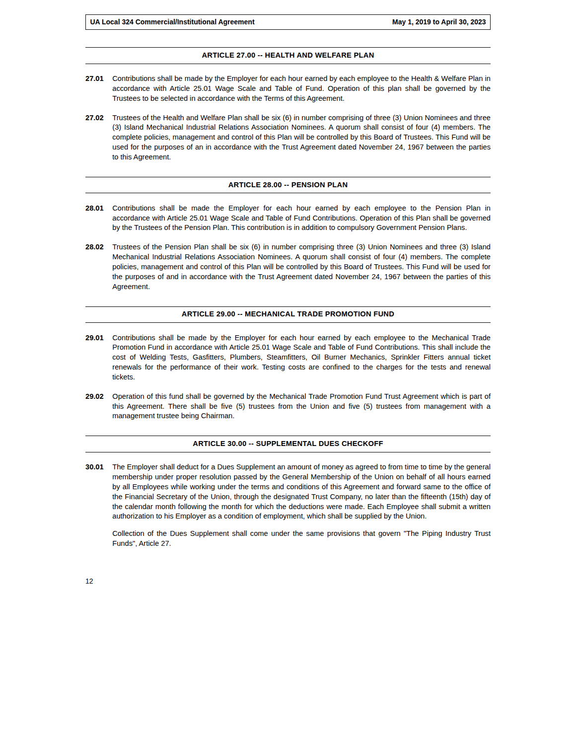UA Local 324 Commercial/Institutional Agreement May 1, 2019 to April 30, 2023
ARTICLE 27.00 -- HEALTH AND WELFARE PLAN
27.01
Contributions shall be made by the Employer for each hour earned by each employee to the Health & Welfare Plan in accordance with Article 25.01 Wage Scale and Table of Fund. Operation of this plan shall be governed by the Trustees to be selected in accordance with the Terms of this Agreement.
27.02
Trustees of the Health and Welfare Plan shall be six (6) in number comprising of three (3) Union Nominees and three (3) Island Mechanical Industrial Relations Association Nominees. A quorum shall consist of four (4) members. The complete policies, management and control of this Plan will be controlled by this Board of Trustees. This Fund will be used for the purposes of an in accordance with the Trust Agreement dated November 24, 1967 between the parties to this Agreement.
ARTICLE 28.00 -- PENSION PLAN
28.01
Contributions shall be made the Employer for each hour earned by each employee to the Pension Plan in accordance with Article 25.01 Wage Scale and Table of Fund Contributions. Operation of this Plan shall be governed by the Trustees of the Pension Plan. This contribution is in addition to compulsory Government Pension Plans.
28.02
Trustees of the Pension Plan shall be six (6) in number comprising three (3) Union Nominees and three (3) Island Mechanical Industrial Relations Association Nominees. A quorum shall consist of four (4) members. The complete policies, management and control of this Plan will be controlled by this Board of Trustees. This Fund will be used for the purposes of and in accordance with the Trust Agreement dated November 24, 1967 between the parties of this Agreement.
ARTICLE 29.00 -- MECHANICAL TRADE PROMOTION FUND
29.01
Contributions shall be made by the Employer for each hour earned by each employee to the Mechanical Trade Promotion Fund in accordance with Article 25.01 Wage Scale and Table of Fund Contributions. This shall include the cost of Welding Tests, Gasfitters, Plumbers, Steamfitters, Oil Burner Mechanics, Sprinkler Fitters annual ticket renewals for the performance of their work. Testing costs are confined to the charges for the tests and renewal tickets.
29.02
Operation of this fund shall be governed by the Mechanical Trade Promotion Fund Trust Agreement which is part of this Agreement. There shall be five (5) trustees from the Union and five (5) trustees from management with a management trustee being Chairman.
ARTICLE 30.00 -- SUPPLEMENTAL DUES CHECKOFF
30.01
The Employer shall deduct for a Dues Supplement an amount of money as agreed to from time to time by the general membership under proper resolution passed by the General Membership of the Union on behalf of all hours earned by all Employees while working under the terms and conditions of this Agreement and forward same to the office of the Financial Secretary of the Union, through the designated Trust Company, no later than the fifteenth (15th) day of the calendar month following the month for which the deductions were made. Each Employee shall submit a written authorization to his Employer as a condition of employment, which shall be supplied by the Union.
Collection of the Dues Supplement shall come under the same provisions that govern "The Piping Industry Trust Funds", Article 27.
12